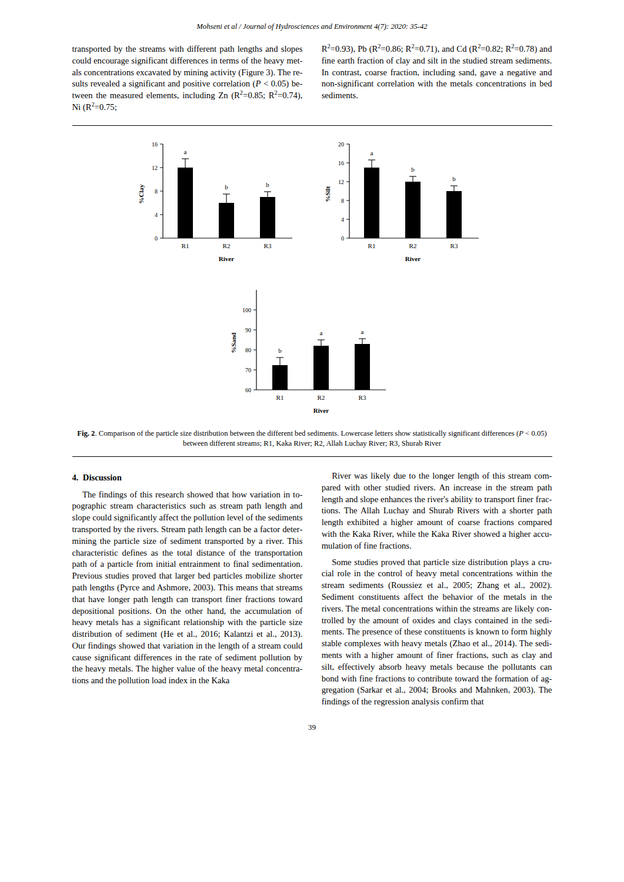Mohseni et al / Journal of Hydrosciences and Environment 4(7): 2020: 35-42
transported by the streams with different path lengths and slopes could encourage significant differences in terms of the heavy metals concentrations excavated by mining activity (Figure 3). The results revealed a significant and positive correlation (P < 0.05) between the measured elements, including Zn (R2=0.85; R2=0.74), Ni (R2=0.75;
R2=0.93), Pb (R2=0.86; R2=0.71), and Cd (R2=0.82; R2=0.78) and fine earth fraction of clay and silt in the studied stream sediments. In contrast, coarse fraction, including sand, gave a negative and non-significant correlation with the metals concentrations in bed sediments.
0 4 8 12 16 a b b R1 R2 R3 River %Clay
0 4 8 12 16 20 a b b R1 R2 R3 River %Silt
60 70 80 90 100 b a a R1 R2 R3 River %Sand
Fig. 2. Comparison of the particle size distribution between the different bed sediments. Lowercase letters show statistically significant differences (P < 0.05) between different streams; R1, Kaka River; R2, Allah Luchay River; R3, Shurab River
4. Discussion
The findings of this research showed that how variation in topographic stream characteristics such as stream path length and slope could significantly affect the pollution level of the sediments transported by the rivers. Stream path length can be a factor determining the particle size of sediment transported by a river. This characteristic defines as the total distance of the transportation path of a particle from initial entrainment to final sedimentation. Previous studies proved that larger bed particles mobilize shorter path lengths (Pyrce and Ashmore, 2003). This means that streams that have longer path length can transport finer fractions toward depositional positions. On the other hand, the accumulation of heavy metals has a significant relationship with the particle size distribution of sediment (He et al., 2016; Kalantzi et al., 2013). Our findings showed that variation in the length of a stream could cause significant differences in the rate of sediment pollution by the heavy metals. The higher value of the heavy metal concentrations and the pollution load index in the Kaka
River was likely due to the longer length of this stream compared with other studied rivers. An increase in the stream path length and slope enhances the river's ability to transport finer fractions. The Allah Luchay and Shurab Rivers with a shorter path length exhibited a higher amount of coarse fractions compared with the Kaka River, while the Kaka River showed a higher accumulation of fine fractions.
Some studies proved that particle size distribution plays a crucial role in the control of heavy metal concentrations within the stream sediments (Roussiez et al., 2005; Zhang et al., 2002). Sediment constituents affect the behavior of the metals in the rivers. The metal concentrations within the streams are likely controlled by the amount of oxides and clays contained in the sediments. The presence of these constituents is known to form highly stable complexes with heavy metals (Zhao et al., 2014). The sediments with a higher amount of finer fractions, such as clay and silt, effectively absorb heavy metals because the pollutants can bond with fine fractions to contribute toward the formation of aggregation (Sarkar et al., 2004; Brooks and Mahnken, 2003). The findings of the regression analysis confirm that
39